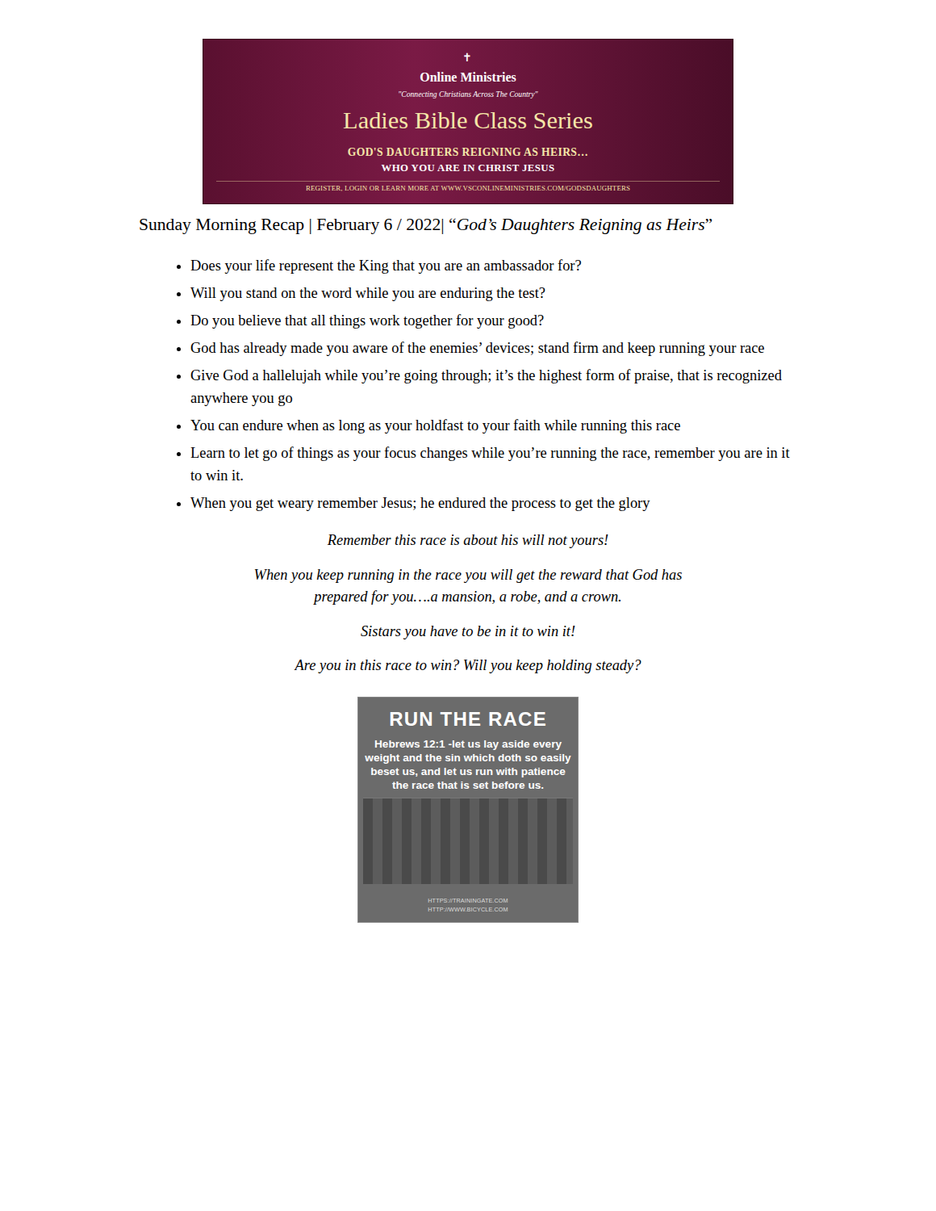✝
Online Ministries
"Connecting Christians Across The Country"
Ladies Bible Class Series
GOD'S DAUGHTERS REIGNING AS HEIRS…
WHO YOU ARE IN CHRIST JESUS
REGISTER, LOGIN OR LEARN MORE AT WWW.VSCONLINEMINISTRIES.COM/GODSDAUGHTERS
Sunday Morning Recap | February 6 / 2022| “God’s Daughters Reigning as Heirs”
Does your life represent the King that you are an ambassador for?
Will you stand on the word while you are enduring the test?
Do you believe that all things work together for your good?
God has already made you aware of the enemies’ devices; stand firm and keep running your race
Give God a hallelujah while you’re going through; it’s the highest form of praise, that is recognized anywhere you go
You can endure when as long as your holdfast to your faith while running this race
Learn to let go of things as your focus changes while you’re running the race, remember you are in it to win it.
When you get weary remember Jesus; he endured the process to get the glory
Remember this race is about his will not yours!
When you keep running in the race you will get the reward that God has prepared for you….a mansion, a robe, and a crown.
Sistars you have to be in it to win it!
Are you in this race to win? Will you keep holding steady?
RUN THE RACE
Hebrews 12:1 -let us lay aside every weight and the sin which doth so easily beset us, and let us run with patience the race that is set before us.
HTTPS://TRAININGATE.COM
HTTP://WWW.BICYCLE.COM